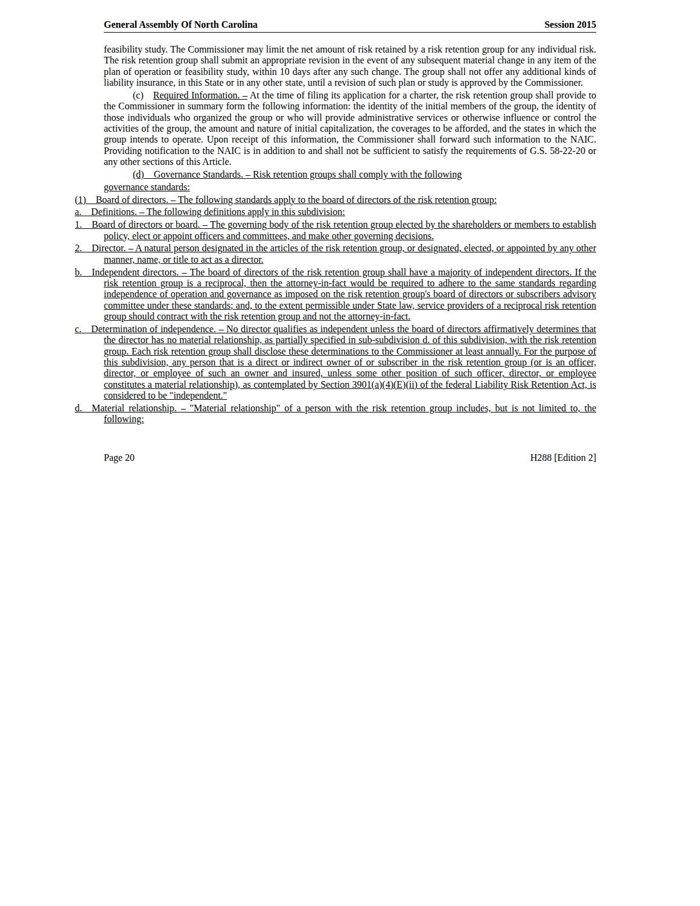General Assembly Of North Carolina Session 2015
feasibility study. The Commissioner may limit the net amount of risk retained by a risk retention group for any individual risk. The risk retention group shall submit an appropriate revision in the event of any subsequent material change in any item of the plan of operation or feasibility study, within 10 days after any such change. The group shall not offer any additional kinds of liability insurance, in this State or in any other state, until a revision of such plan or study is approved by the Commissioner.
(c) Required Information. – At the time of filing its application for a charter, the risk retention group shall provide to the Commissioner in summary form the following information: the identity of the initial members of the group, the identity of those individuals who organized the group or who will provide administrative services or otherwise influence or control the activities of the group, the amount and nature of initial capitalization, the coverages to be afforded, and the states in which the group intends to operate. Upon receipt of this information, the Commissioner shall forward such information to the NAIC. Providing notification to the NAIC is in addition to and shall not be sufficient to satisfy the requirements of G.S. 58-22-20 or any other sections of this Article.
(d) Governance Standards. – Risk retention groups shall comply with the following
governance standards:
(1) Board of directors. – The following standards apply to the board of directors of the risk retention group:
a. Definitions. – The following definitions apply in this subdivision:
1. Board of directors or board. – The governing body of the risk retention group elected by the shareholders or members to establish policy, elect or appoint officers and committees, and make other governing decisions.
2. Director. – A natural person designated in the articles of the risk retention group, or designated, elected, or appointed by any other manner, name, or title to act as a director.
b. Independent directors. – The board of directors of the risk retention group shall have a majority of independent directors. If the risk retention group is a reciprocal, then the attorney-in-fact would be required to adhere to the same standards regarding independence of operation and governance as imposed on the risk retention group's board of directors or subscribers advisory committee under these standards; and, to the extent permissible under State law, service providers of a reciprocal risk retention group should contract with the risk retention group and not the attorney-in-fact.
c. Determination of independence. – No director qualifies as independent unless the board of directors affirmatively determines that the director has no material relationship, as partially specified in sub-subdivision d. of this subdivision, with the risk retention group. Each risk retention group shall disclose these determinations to the Commissioner at least annually. For the purpose of this subdivision, any person that is a direct or indirect owner of or subscriber in the risk retention group (or is an officer, director, or employee of such an owner and insured, unless some other position of such officer, director, or employee constitutes a material relationship), as contemplated by Section 3901(a)(4)(E)(ii) of the federal Liability Risk Retention Act, is considered to be "independent."
d. Material relationship. – "Material relationship" of a person with the risk retention group includes, but is not limited to, the following:
Page 20 H288 [Edition 2]